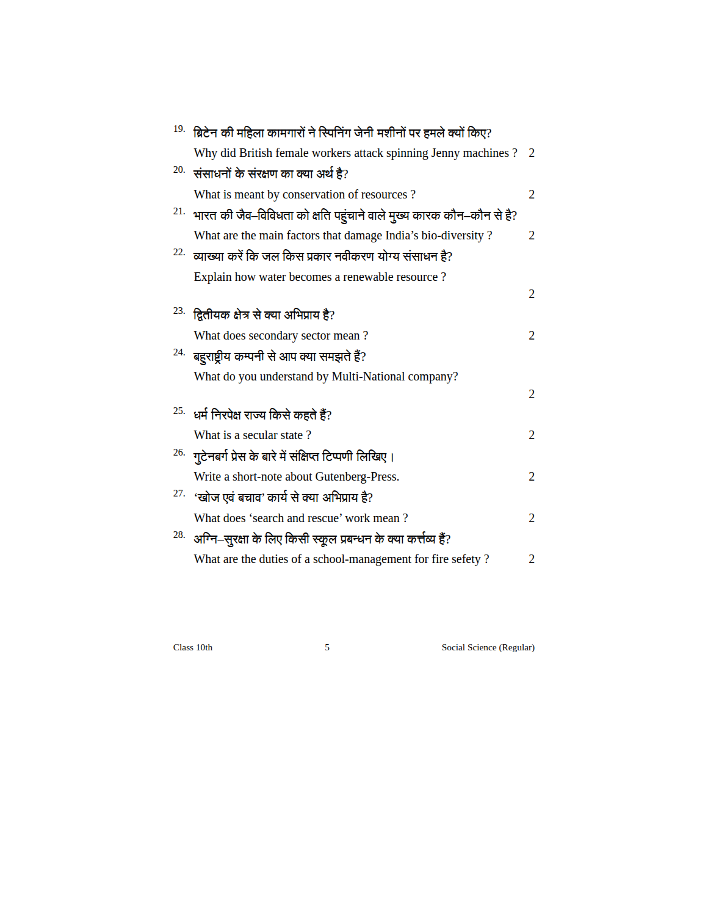19.
ब्रिटेन की महिला कामगारों ने स्पिनिंग जेनी मशीनों पर हमले क्यों किए?
2 Why did British female workers attack spinning Jenny machines ?
20.
संसाधनों के संरक्षण का क्या अर्थ है?
2 What is meant by conservation of resources ?
21.
भारत की जैव–विविधता को क्षति पहुंचाने वाले मुख्य कारक कौन–कौन से है?
2 What are the main factors that damage India’s bio-diversity ?
22.
व्याख्या करें कि जल किस प्रकार नवीकरण योग्य संसाधन है?
Explain how water becomes a renewable resource ?
2
23.
द्वितीयक क्षेत्र से क्या अभिप्राय है?
2 What does secondary sector mean ?
24.
बहुराष्ट्रीय कम्पनी से आप क्या समझते हैं?
What do you understand by Multi-National company?
2
25.
धर्म निरपेक्ष राज्य किसे कहते हैं?
2 What is a secular state ?
26.
गुटेनबर्ग प्रेस के बारे में संक्षिप्त टिप्पणी लिखिए।
2 Write a short-note about Gutenberg-Press.
27.
‘खोज एवं बचाव’ कार्य से क्या अभिप्राय है?
2 What does ‘search and rescue’ work mean ?
28.
अग्नि–सुरक्षा के लिए किसी स्कूल प्रबन्धन के क्या कर्त्तव्य हैं?
2 What are the duties of a school-management for fire sefety ?
Class 10th 5 Social Science (Regular)